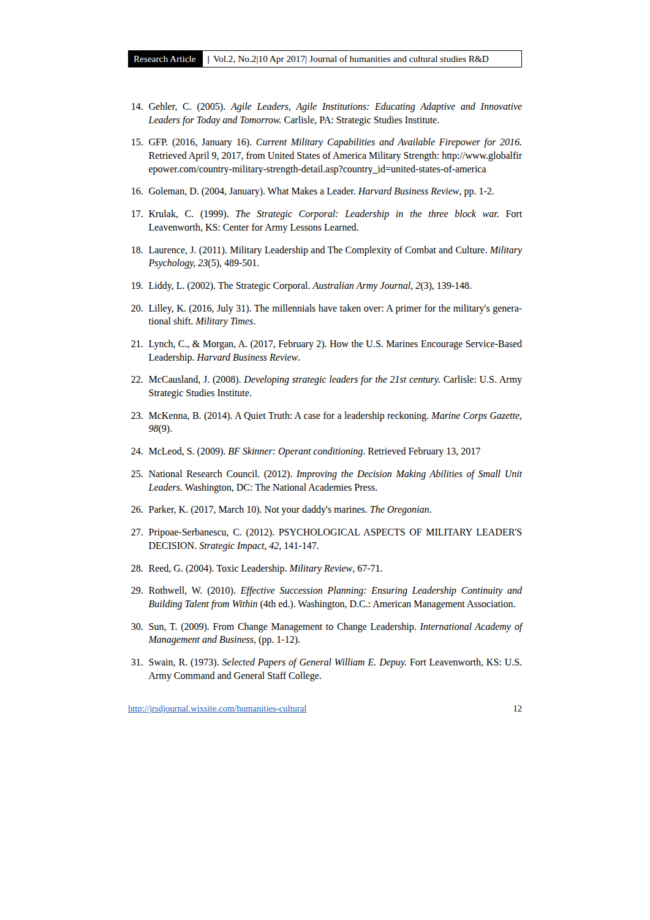Research Article
|Vol.2, No.2|10 Apr 2017| Journal of humanities and cultural studies R&D
14. Gehler, C. (2005). Agile Leaders, Agile Institutions: Educating Adaptive and Innovative Leaders for Today and Tomorrow. Carlisle, PA: Strategic Studies Institute.
15. GFP. (2016, January 16). Current Military Capabilities and Available Firepower for 2016. Retrieved April 9, 2017, from United States of America Military Strength: http://www.globalfirepower.com/country-military-strength-detail.asp?country_id=united-states-of-america
16. Goleman, D. (2004, January). What Makes a Leader. Harvard Business Review, pp. 1-2.
17. Krulak, C. (1999). The Strategic Corporal: Leadership in the three block war. Fort Leavenworth, KS: Center for Army Lessons Learned.
18. Laurence, J. (2011). Military Leadership and The Complexity of Combat and Culture. Military Psychology, 23(5), 489-501.
19. Liddy, L. (2002). The Strategic Corporal. Australian Army Journal, 2(3), 139-148.
20. Lilley, K. (2016, July 31). The millennials have taken over: A primer for the military's generational shift. Military Times.
21. Lynch, C., & Morgan, A. (2017, February 2). How the U.S. Marines Encourage Service-Based Leadership. Harvard Business Review.
22. McCausland, J. (2008). Developing strategic leaders for the 21st century. Carlisle: U.S. Army Strategic Studies Institute.
23. McKenna, B. (2014). A Quiet Truth: A case for a leadership reckoning. Marine Corps Gazette, 98(9).
24. McLeod, S. (2009). BF Skinner: Operant conditioning. Retrieved February 13, 2017
25. National Research Council. (2012). Improving the Decision Making Abilities of Small Unit Leaders. Washington, DC: The National Academies Press.
26. Parker, K. (2017, March 10). Not your daddy's marines. The Oregonian.
27. Pripoae-Serbanescu, C. (2012). PSYCHOLOGICAL ASPECTS OF MILITARY LEADER'S DECISION. Strategic Impact, 42, 141-147.
28. Reed, G. (2004). Toxic Leadership. Military Review, 67-71.
29. Rothwell, W. (2010). Effective Succession Planning: Ensuring Leadership Continuity and Building Talent from Within (4th ed.). Washington, D.C.: American Management Association.
30. Sun, T. (2009). From Change Management to Change Leadership. International Academy of Management and Business, (pp. 1-12).
31. Swain, R. (1973). Selected Papers of General William E. Depuy. Fort Leavenworth, KS: U.S. Army Command and General Staff College.
http://jrsdjournal.wixsite.com/humanities-cultural 12